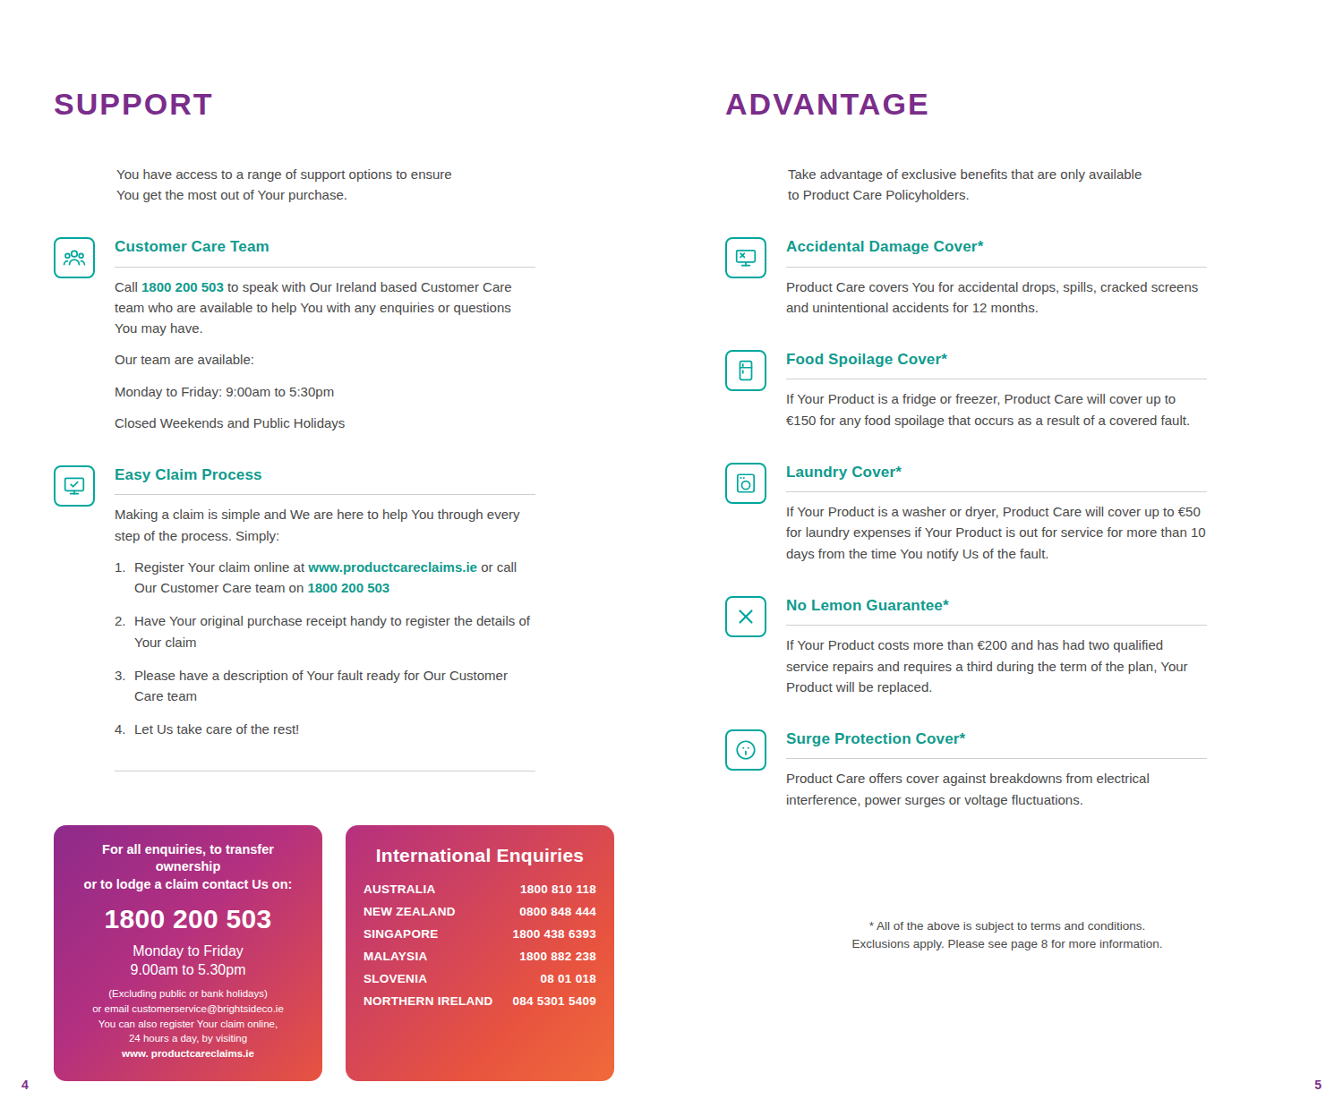SUPPORT
You have access to a range of support options to ensure You get the most out of Your purchase.
Customer Care Team
Call 1800 200 503 to speak with Our Ireland based Customer Care team who are available to help You with any enquiries or questions You may have.
Our team are available:
Monday to Friday: 9:00am to 5:30pm
Closed Weekends and Public Holidays
Easy Claim Process
Making a claim is simple and We are here to help You through every step of the process. Simply:
Register Your claim online at www.productcareclaims.ie or call Our Customer Care team on 1800 200 503
Have Your original purchase receipt handy to register the details of Your claim
Please have a description of Your fault ready for Our Customer Care team
Let Us take care of the rest!
For all enquiries, to transfer ownership
or to lodge a claim contact Us on:
1800 200 503
Monday to Friday
9.00am to 5.30pm
(Excluding public or bank holidays)
or email customerservice@brightsideco.ie
You can also register Your claim online,
24 hours a day, by visiting
www. productcareclaims.ie
International Enquiries
| Australia | 1800 810 118 |
| New Zealand | 0800 848 444 |
| Singapore | 1800 438 6393 |
| Malaysia | 1800 882 238 |
| Slovenia | 08 01 018 |
| Northern Ireland | 084 5301 5409 |
4
ADVANTAGE
Take advantage of exclusive benefits that are only available to Product Care Policyholders.
Accidental Damage Cover*
Product Care covers You for accidental drops, spills, cracked screens and unintentional accidents for 12 months.
Food Spoilage Cover*
If Your Product is a fridge or freezer, Product Care will cover up to €150 for any food spoilage that occurs as a result of a covered fault.
Laundry Cover*
If Your Product is a washer or dryer, Product Care will cover up to €50 for laundry expenses if Your Product is out for service for more than 10 days from the time You notify Us of the fault.
No Lemon Guarantee*
If Your Product costs more than €200 and has had two qualified service repairs and requires a third during the term of the plan, Your Product will be replaced.
Surge Protection Cover*
Product Care offers cover against breakdowns from electrical interference, power surges or voltage fluctuations.
* All of the above is subject to terms and conditions.
Exclusions apply. Please see page 8 for more information.
5